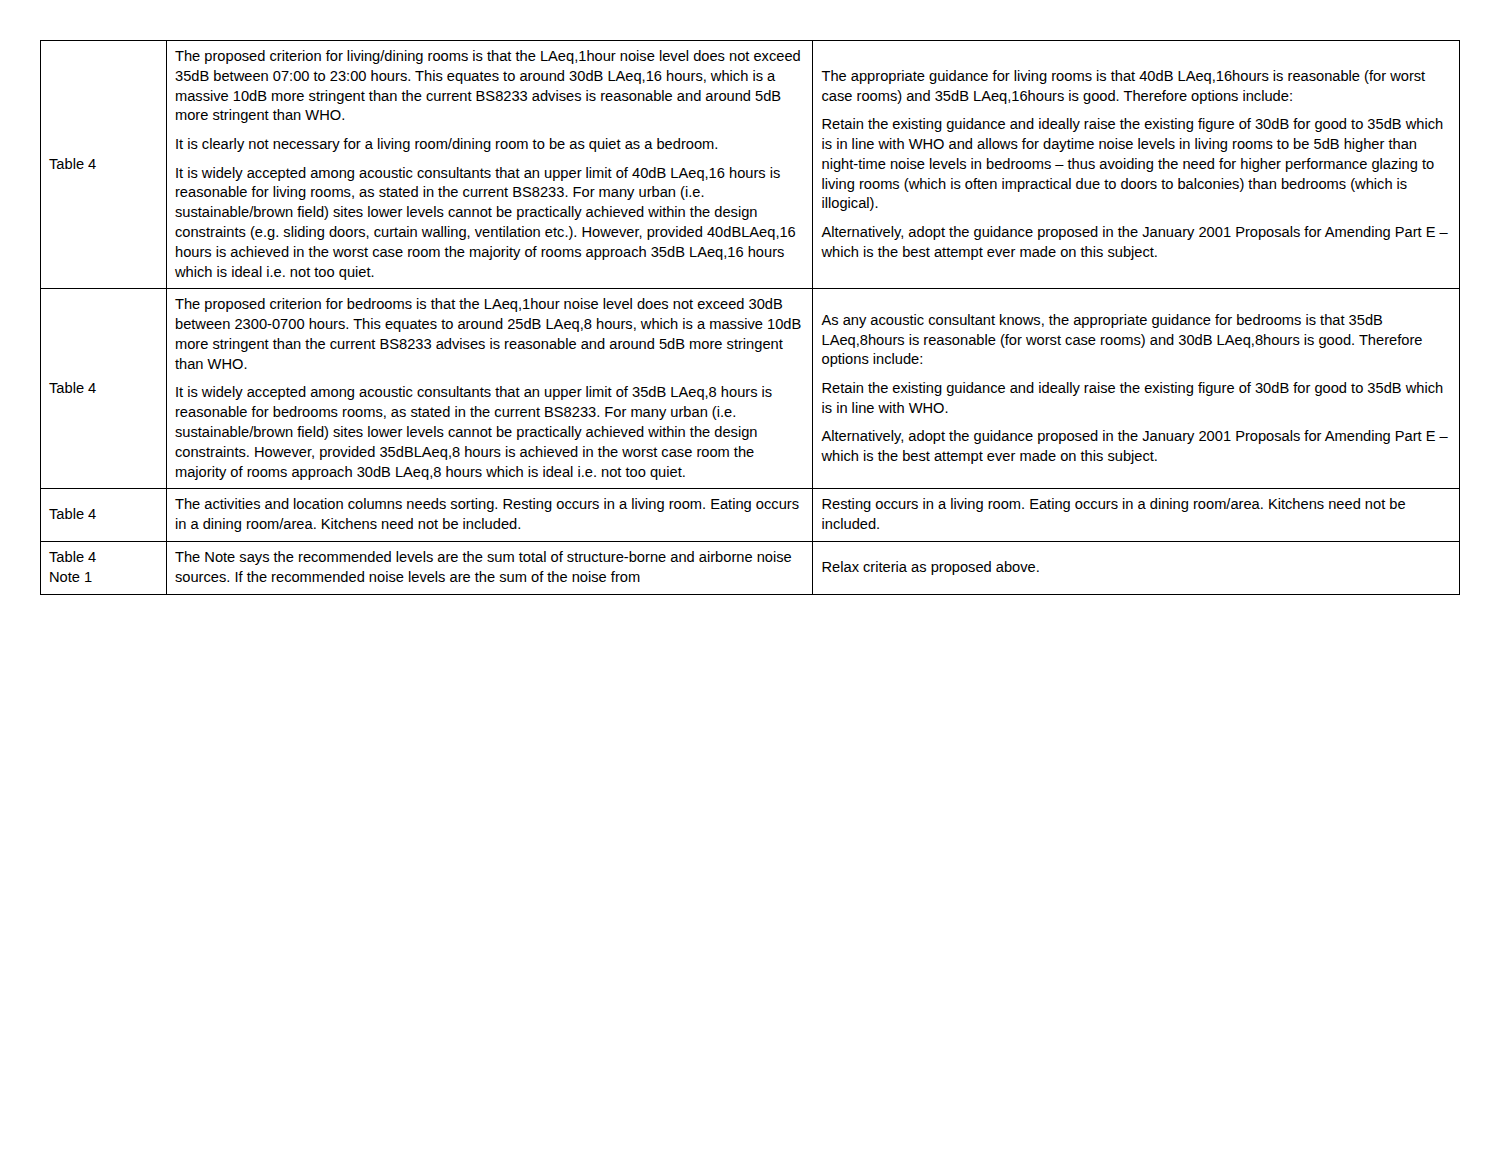| Table 4 | The proposed criterion for living/dining rooms is that the LAeq,1hour noise level does not exceed 35dB between 07:00 to 23:00 hours. This equates to around 30dB LAeq,16 hours, which is a massive 10dB more stringent than the current BS8233 advises is reasonable and around 5dB more stringent than WHO. It is clearly not necessary for a living room/dining room to be as quiet as a bedroom. It is widely accepted among acoustic consultants that an upper limit of 40dB LAeq,16 hours is reasonable for living rooms, as stated in the current BS8233. For many urban (i.e. sustainable/brown field) sites lower levels cannot be practically achieved within the design constraints (e.g. sliding doors, curtain walling, ventilation etc.). However, provided 40dBLAeq,16 hours is achieved in the worst case room the majority of rooms approach 35dB LAeq,16 hours which is ideal i.e. not too quiet. | The appropriate guidance for living rooms is that 40dB LAeq,16hours is reasonable (for worst case rooms) and 35dB LAeq,16hours is good. Therefore options include: Retain the existing guidance and ideally raise the existing figure of 30dB for good to 35dB which is in line with WHO and allows for daytime noise levels in living rooms to be 5dB higher than night-time noise levels in bedrooms – thus avoiding the need for higher performance glazing to living rooms (which is often impractical due to doors to balconies) than bedrooms (which is illogical). Alternatively, adopt the guidance proposed in the January 2001 Proposals for Amending Part E – which is the best attempt ever made on this subject. |
| Table 4 | The proposed criterion for bedrooms is that the LAeq,1hour noise level does not exceed 30dB between 2300-0700 hours. This equates to around 25dB LAeq,8 hours, which is a massive 10dB more stringent than the current BS8233 advises is reasonable and around 5dB more stringent than WHO. It is widely accepted among acoustic consultants that an upper limit of 35dB LAeq,8 hours is reasonable for bedrooms rooms, as stated in the current BS8233. For many urban (i.e. sustainable/brown field) sites lower levels cannot be practically achieved within the design constraints. However, provided 35dBLAeq,8 hours is achieved in the worst case room the majority of rooms approach 30dB LAeq,8 hours which is ideal i.e. not too quiet. | As any acoustic consultant knows, the appropriate guidance for bedrooms is that 35dB LAeq,8hours is reasonable (for worst case rooms) and 30dB LAeq,8hours is good. Therefore options include: Retain the existing guidance and ideally raise the existing figure of 30dB for good to 35dB which is in line with WHO. Alternatively, adopt the guidance proposed in the January 2001 Proposals for Amending Part E – which is the best attempt ever made on this subject. |
| Table 4 | The activities and location columns needs sorting. Resting occurs in a living room. Eating occurs in a dining room/area. Kitchens need not be included. | Resting occurs in a living room. Eating occurs in a dining room/area. Kitchens need not be included. |
| Table 4 Note 1 | The Note says the recommended levels are the sum total of structure-borne and airborne noise sources. If the recommended noise levels are the sum of the noise from | Relax criteria as proposed above. |